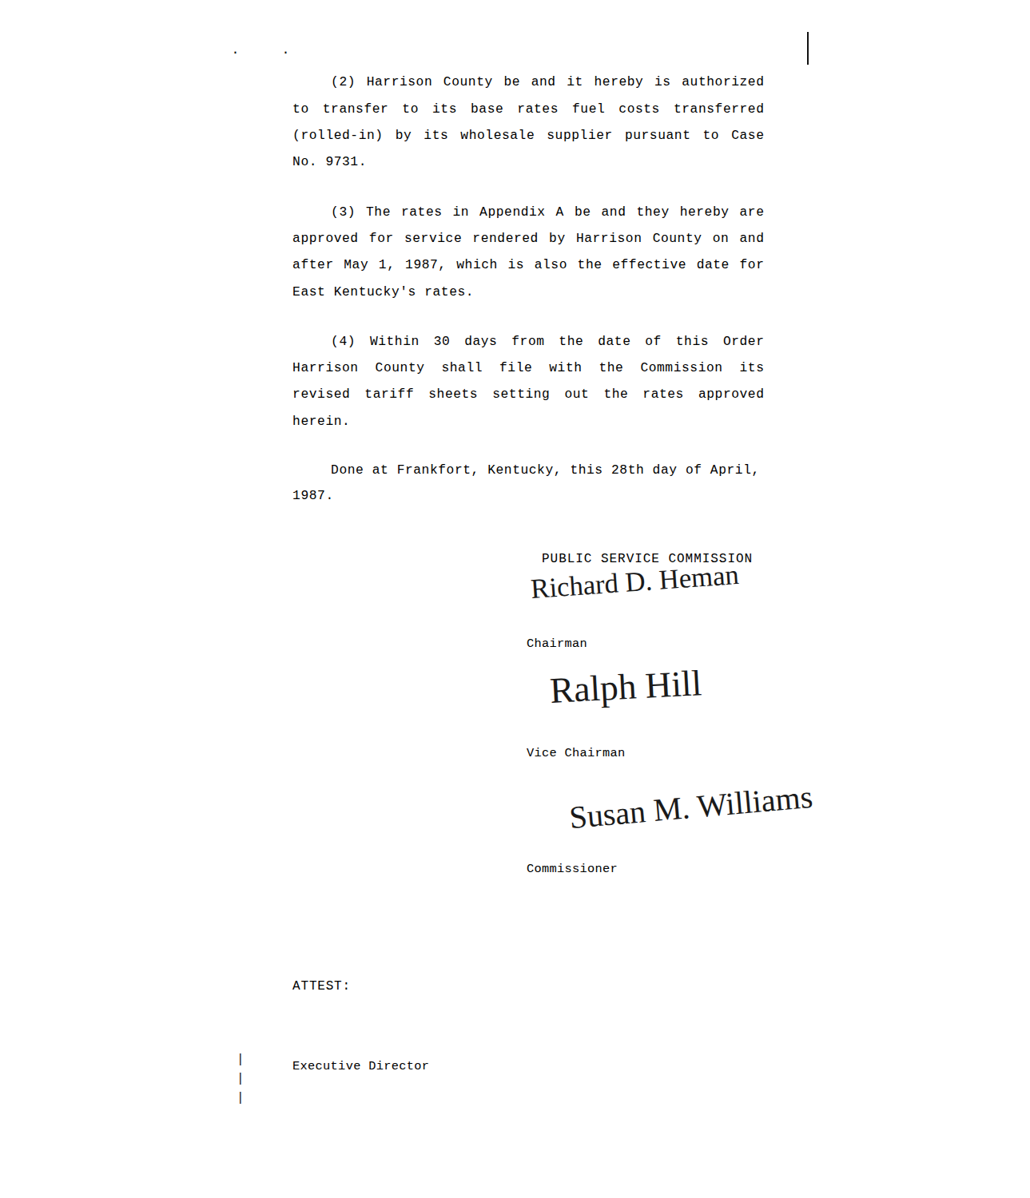. .
(2) Harrison County be and it hereby is authorized to transfer to its base rates fuel costs transferred (rolled-in) by its wholesale supplier pursuant to Case No. 9731.
(3) The rates in Appendix A be and they hereby are approved for service rendered by Harrison County on and after May 1, 1987, which is also the effective date for East Kentucky's rates.
(4) Within 30 days from the date of this Order Harrison County shall file with the Commission its revised tariff sheets setting out the rates approved herein.
Done at Frankfort, Kentucky, this 28th day of April, 1987.
PUBLIC SERVICE COMMISSION
Richard D. Heman
Chairman
Ralph Hill
Vice Chairman
Susan M. Williams
Commissioner
ATTEST:
Executive Director
| | |